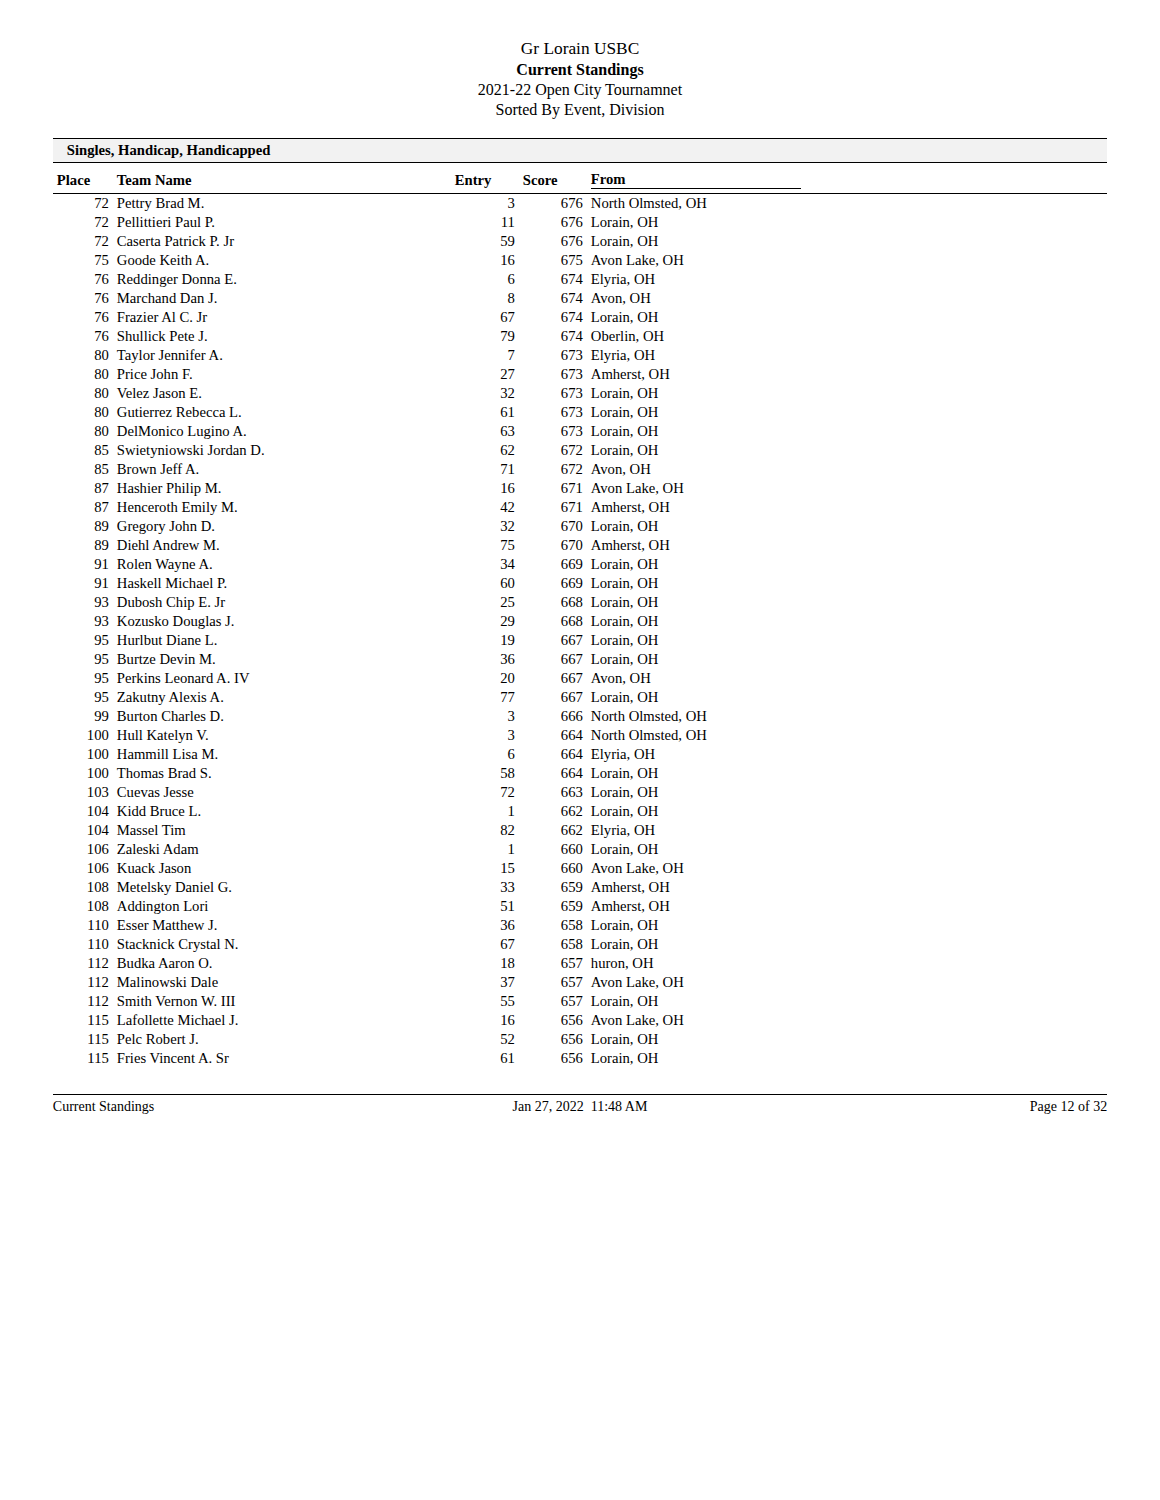Gr Lorain USBC
Current Standings
2021-22 Open City Tournamnet
Sorted By Event, Division
Singles, Handicap, Handicapped
| Place | Team Name | Entry | Score | From |
| --- | --- | --- | --- | --- |
| 72 | Pettry Brad M. | 3 | 676 | North Olmsted, OH |
| 72 | Pellittieri Paul P. | 11 | 676 | Lorain, OH |
| 72 | Caserta Patrick P. Jr | 59 | 676 | Lorain, OH |
| 75 | Goode Keith A. | 16 | 675 | Avon Lake, OH |
| 76 | Reddinger Donna E. | 6 | 674 | Elyria, OH |
| 76 | Marchand Dan J. | 8 | 674 | Avon, OH |
| 76 | Frazier Al C. Jr | 67 | 674 | Lorain, OH |
| 76 | Shullick Pete J. | 79 | 674 | Oberlin, OH |
| 80 | Taylor Jennifer A. | 7 | 673 | Elyria, OH |
| 80 | Price John F. | 27 | 673 | Amherst, OH |
| 80 | Velez Jason E. | 32 | 673 | Lorain, OH |
| 80 | Gutierrez Rebecca L. | 61 | 673 | Lorain, OH |
| 80 | DelMonico Lugino A. | 63 | 673 | Lorain, OH |
| 85 | Swietyniowski Jordan D. | 62 | 672 | Lorain, OH |
| 85 | Brown Jeff A. | 71 | 672 | Avon, OH |
| 87 | Hashier Philip M. | 16 | 671 | Avon Lake, OH |
| 87 | Henceroth Emily M. | 42 | 671 | Amherst, OH |
| 89 | Gregory John D. | 32 | 670 | Lorain, OH |
| 89 | Diehl Andrew M. | 75 | 670 | Amherst, OH |
| 91 | Rolen Wayne A. | 34 | 669 | Lorain, OH |
| 91 | Haskell Michael P. | 60 | 669 | Lorain, OH |
| 93 | Dubosh Chip E. Jr | 25 | 668 | Lorain, OH |
| 93 | Kozusko Douglas J. | 29 | 668 | Lorain, OH |
| 95 | Hurlbut Diane L. | 19 | 667 | Lorain, OH |
| 95 | Burtze Devin M. | 36 | 667 | Lorain, OH |
| 95 | Perkins Leonard A. IV | 20 | 667 | Avon, OH |
| 95 | Zakutny Alexis A. | 77 | 667 | Lorain, OH |
| 99 | Burton Charles D. | 3 | 666 | North Olmsted, OH |
| 100 | Hull Katelyn V. | 3 | 664 | North Olmsted, OH |
| 100 | Hammill Lisa M. | 6 | 664 | Elyria, OH |
| 100 | Thomas Brad S. | 58 | 664 | Lorain, OH |
| 103 | Cuevas Jesse | 72 | 663 | Lorain, OH |
| 104 | Kidd Bruce L. | 1 | 662 | Lorain, OH |
| 104 | Massel Tim | 82 | 662 | Elyria, OH |
| 106 | Zaleski Adam | 1 | 660 | Lorain, OH |
| 106 | Kuack Jason | 15 | 660 | Avon Lake, OH |
| 108 | Metelsky Daniel G. | 33 | 659 | Amherst, OH |
| 108 | Addington Lori | 51 | 659 | Amherst, OH |
| 110 | Esser Matthew J. | 36 | 658 | Lorain, OH |
| 110 | Stacknick Crystal N. | 67 | 658 | Lorain, OH |
| 112 | Budka Aaron O. | 18 | 657 | huron, OH |
| 112 | Malinowski Dale | 37 | 657 | Avon Lake, OH |
| 112 | Smith Vernon W. III | 55 | 657 | Lorain, OH |
| 115 | Lafollette Michael J. | 16 | 656 | Avon Lake, OH |
| 115 | Pelc Robert J. | 52 | 656 | Lorain, OH |
| 115 | Fries Vincent A. Sr | 61 | 656 | Lorain, OH |
Current Standings
Jan 27, 2022 11:48 AM
Page 12 of 32